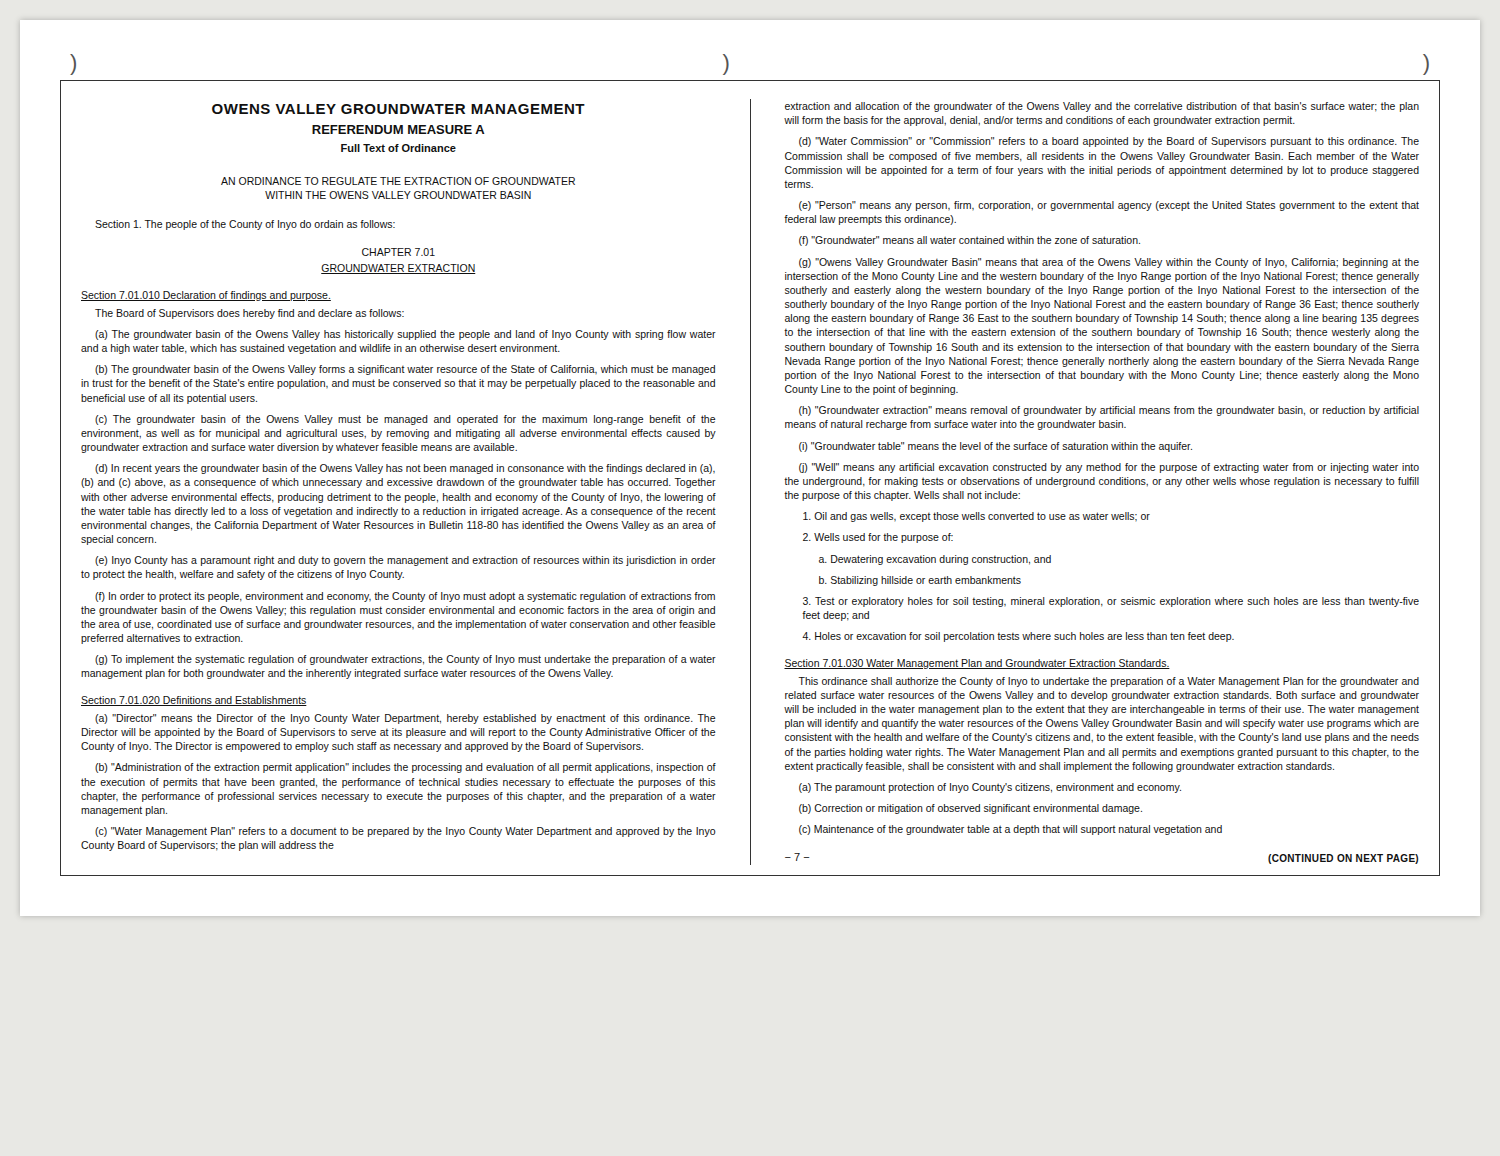) ) )
Owens Valley Groundwater Management
Referendum Measure A
Full Text of Ordinance
AN ORDINANCE TO REGULATE THE EXTRACTION OF GROUNDWATER
WITHIN THE OWENS VALLEY GROUNDWATER BASIN
Section 1. The people of the County of Inyo do ordain as follows:
CHAPTER 7.01
GROUNDWATER EXTRACTION
Section 7.01.010 Declaration of findings and purpose.
The Board of Supervisors does hereby find and declare as follows:
(a) The groundwater basin of the Owens Valley has historically supplied the people and land of Inyo County with spring flow water and a high water table, which has sustained vegetation and wildlife in an otherwise desert environment.
(b) The groundwater basin of the Owens Valley forms a significant water resource of the State of California, which must be managed in trust for the benefit of the State's entire population, and must be conserved so that it may be perpetually placed to the reasonable and beneficial use of all its potential users.
(c) The groundwater basin of the Owens Valley must be managed and operated for the maximum long-range benefit of the environment, as well as for municipal and agricultural uses, by removing and mitigating all adverse environmental effects caused by groundwater extraction and surface water diversion by whatever feasible means are available.
(d) In recent years the groundwater basin of the Owens Valley has not been managed in consonance with the findings declared in (a), (b) and (c) above, as a consequence of which unnecessary and excessive drawdown of the groundwater table has occurred. Together with other adverse environmental effects, producing detriment to the people, health and economy of the County of Inyo, the lowering of the water table has directly led to a loss of vegetation and indirectly to a reduction in irrigated acreage. As a consequence of the recent environmental changes, the California Department of Water Resources in Bulletin 118-80 has identified the Owens Valley as an area of special concern.
(e) Inyo County has a paramount right and duty to govern the management and extraction of resources within its jurisdiction in order to protect the health, welfare and safety of the citizens of Inyo County.
(f) In order to protect its people, environment and economy, the County of Inyo must adopt a systematic regulation of extractions from the groundwater basin of the Owens Valley; this regulation must consider environmental and economic factors in the area of origin and the area of use, coordinated use of surface and groundwater resources, and the implementation of water conservation and other feasible preferred alternatives to extraction.
(g) To implement the systematic regulation of groundwater extractions, the County of Inyo must undertake the preparation of a water management plan for both groundwater and the inherently integrated surface water resources of the Owens Valley.
Section 7.01.020 Definitions and Establishments
(a) "Director" means the Director of the Inyo County Water Department, hereby established by enactment of this ordinance. The Director will be appointed by the Board of Supervisors to serve at its pleasure and will report to the County Administrative Officer of the County of Inyo. The Director is empowered to employ such staff as necessary and approved by the Board of Supervisors.
(b) "Administration of the extraction permit application" includes the processing and evaluation of all permit applications, inspection of the execution of permits that have been granted, the performance of technical studies necessary to effectuate the purposes of this chapter, the performance of professional services necessary to execute the purposes of this chapter, and the preparation of a water management plan.
(c) "Water Management Plan" refers to a document to be prepared by the Inyo County Water Department and approved by the Inyo County Board of Supervisors; the plan will address the
extraction and allocation of the groundwater of the Owens Valley and the correlative distribution of that basin's surface water; the plan will form the basis for the approval, denial, and/or terms and conditions of each groundwater extraction permit.
(d) "Water Commission" or "Commission" refers to a board appointed by the Board of Supervisors pursuant to this ordinance. The Commission shall be composed of five members, all residents in the Owens Valley Groundwater Basin. Each member of the Water Commission will be appointed for a term of four years with the initial periods of appointment determined by lot to produce staggered terms.
(e) "Person" means any person, firm, corporation, or governmental agency (except the United States government to the extent that federal law preempts this ordinance).
(f) "Groundwater" means all water contained within the zone of saturation.
(g) "Owens Valley Groundwater Basin" means that area of the Owens Valley within the County of Inyo, California; beginning at the intersection of the Mono County Line and the western boundary of the Inyo Range portion of the Inyo National Forest; thence generally southerly and easterly along the western boundary of the Inyo Range portion of the Inyo National Forest to the intersection of the southerly boundary of the Inyo Range portion of the Inyo National Forest and the eastern boundary of Range 36 East; thence southerly along the eastern boundary of Range 36 East to the southern boundary of Township 14 South; thence along a line bearing 135 degrees to the intersection of that line with the eastern extension of the southern boundary of Township 16 South; thence westerly along the southern boundary of Township 16 South and its extension to the intersection of that boundary with the eastern boundary of the Sierra Nevada Range portion of the Inyo National Forest; thence generally northerly along the eastern boundary of the Sierra Nevada Range portion of the Inyo National Forest to the intersection of that boundary with the Mono County Line; thence easterly along the Mono County Line to the point of beginning.
(h) "Groundwater extraction" means removal of groundwater by artificial means from the groundwater basin, or reduction by artificial means of natural recharge from surface water into the groundwater basin.
(i) "Groundwater table" means the level of the surface of saturation within the aquifer.
(j) "Well" means any artificial excavation constructed by any method for the purpose of extracting water from or injecting water into the underground, for making tests or observations of underground conditions, or any other wells whose regulation is necessary to fulfill the purpose of this chapter. Wells shall not include:
1. Oil and gas wells, except those wells converted to use as water wells; or
2. Wells used for the purpose of:
a. Dewatering excavation during construction, and
b. Stabilizing hillside or earth embankments
3. Test or exploratory holes for soil testing, mineral exploration, or seismic exploration where such holes are less than twenty-five feet deep; and
4. Holes or excavation for soil percolation tests where such holes are less than ten feet deep.
Section 7.01.030 Water Management Plan and Groundwater Extraction Standards.
This ordinance shall authorize the County of Inyo to undertake the preparation of a Water Management Plan for the groundwater and related surface water resources of the Owens Valley and to develop groundwater extraction standards. Both surface and groundwater will be included in the water management plan to the extent that they are interchangeable in terms of their use. The water management plan will identify and quantify the water resources of the Owens Valley Groundwater Basin and will specify water use programs which are consistent with the health and welfare of the County's citizens and, to the extent feasible, with the County's land use plans and the needs of the parties holding water rights. The Water Management Plan and all permits and exemptions granted pursuant to this chapter, to the extent practically feasible, shall be consistent with and shall implement the following groundwater extraction standards.
(a) The paramount protection of Inyo County's citizens, environment and economy.
(b) Correction or mitigation of observed significant environmental damage.
(c) Maintenance of the groundwater table at a depth that will support natural vegetation and
− 7 − (CONTINUED ON NEXT PAGE)